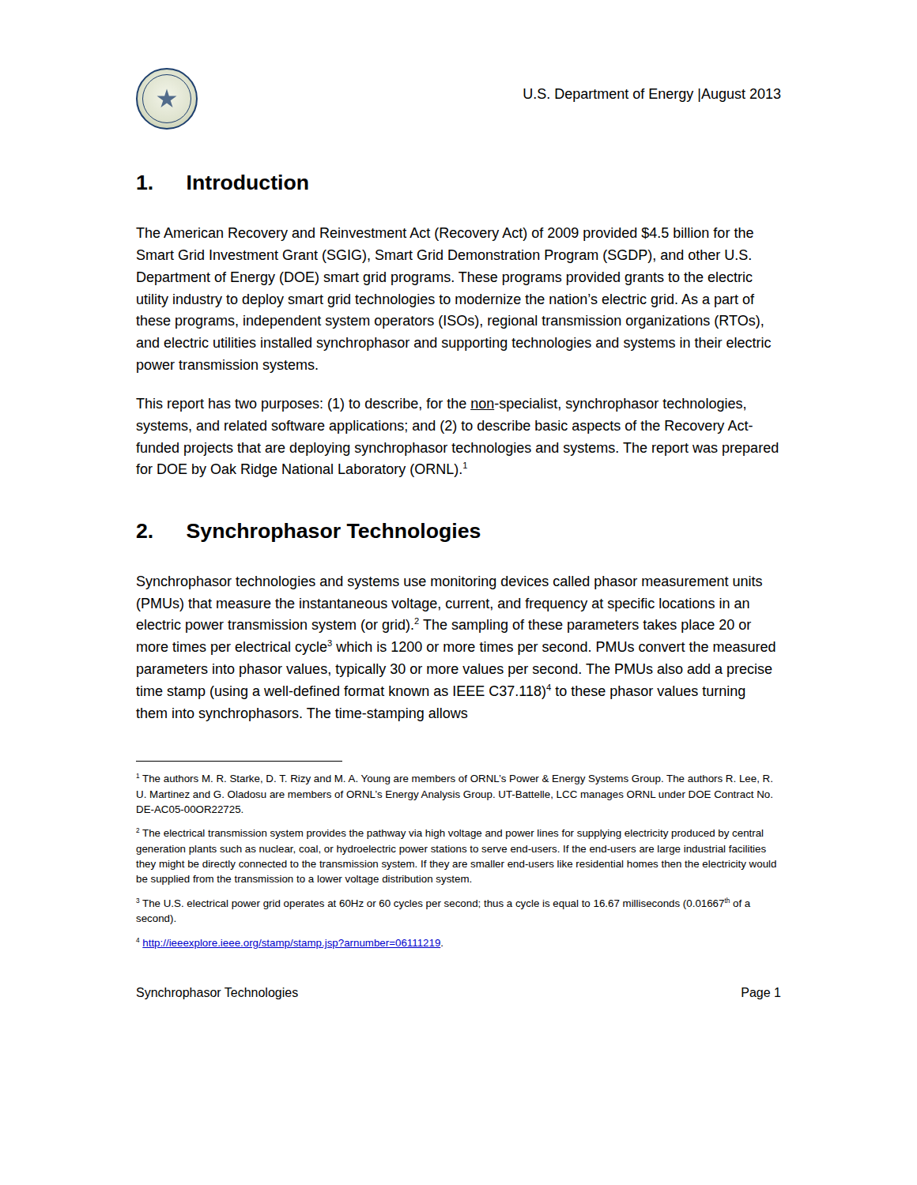U.S. Department of Energy |August 2013
1. Introduction
The American Recovery and Reinvestment Act (Recovery Act) of 2009 provided $4.5 billion for the Smart Grid Investment Grant (SGIG), Smart Grid Demonstration Program (SGDP), and other U.S. Department of Energy (DOE) smart grid programs. These programs provided grants to the electric utility industry to deploy smart grid technologies to modernize the nation’s electric grid. As a part of these programs, independent system operators (ISOs), regional transmission organizations (RTOs), and electric utilities installed synchrophasor and supporting technologies and systems in their electric power transmission systems.
This report has two purposes: (1) to describe, for the non-specialist, synchrophasor technologies, systems, and related software applications; and (2) to describe basic aspects of the Recovery Act-funded projects that are deploying synchrophasor technologies and systems. The report was prepared for DOE by Oak Ridge National Laboratory (ORNL).1
2. Synchrophasor Technologies
Synchrophasor technologies and systems use monitoring devices called phasor measurement units (PMUs) that measure the instantaneous voltage, current, and frequency at specific locations in an electric power transmission system (or grid).2 The sampling of these parameters takes place 20 or more times per electrical cycle3 which is 1200 or more times per second. PMUs convert the measured parameters into phasor values, typically 30 or more values per second. The PMUs also add a precise time stamp (using a well-defined format known as IEEE C37.118)4 to these phasor values turning them into synchrophasors. The time-stamping allows
1 The authors M. R. Starke, D. T. Rizy and M. A. Young are members of ORNL’s Power & Energy Systems Group. The authors R. Lee, R. U. Martinez and G. Oladosu are members of ORNL’s Energy Analysis Group. UT-Battelle, LCC manages ORNL under DOE Contract No. DE-AC05-00OR22725.
2 The electrical transmission system provides the pathway via high voltage and power lines for supplying electricity produced by central generation plants such as nuclear, coal, or hydroelectric power stations to serve end-users. If the end-users are large industrial facilities they might be directly connected to the transmission system. If they are smaller end-users like residential homes then the electricity would be supplied from the transmission to a lower voltage distribution system.
3 The U.S. electrical power grid operates at 60Hz or 60 cycles per second; thus a cycle is equal to 16.67 milliseconds (0.01667th of a second).
4 http://ieeexplore.ieee.org/stamp/stamp.jsp?arnumber=06111219.
Synchrophasor Technologies Page 1